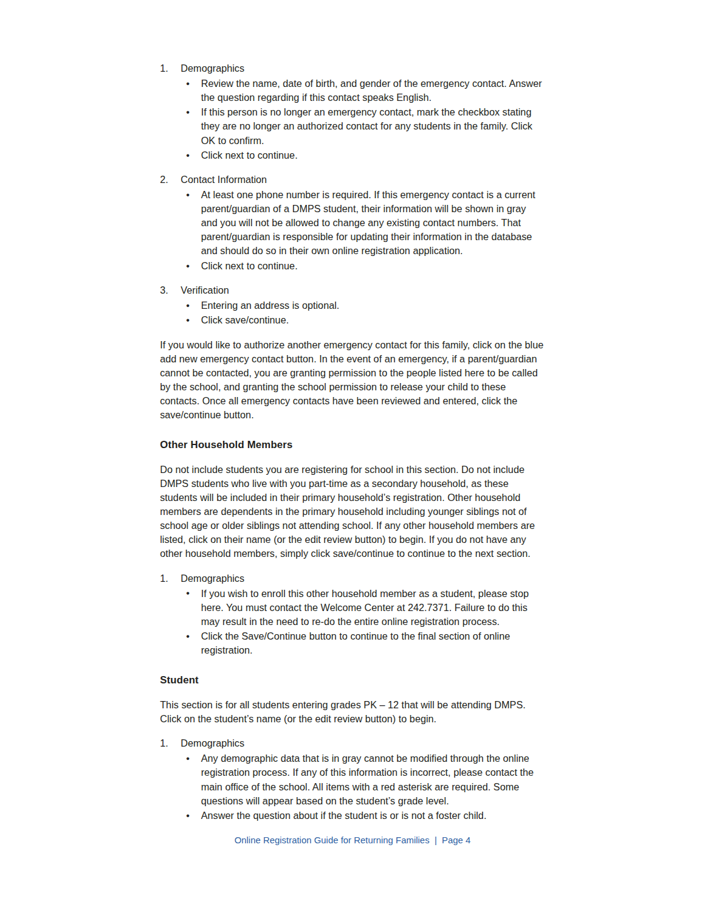1. Demographics
Review the name, date of birth, and gender of the emergency contact. Answer the question regarding if this contact speaks English.
If this person is no longer an emergency contact, mark the checkbox stating they are no longer an authorized contact for any students in the family. Click OK to confirm.
Click next to continue.
2. Contact Information
At least one phone number is required. If this emergency contact is a current parent/guardian of a DMPS student, their information will be shown in gray and you will not be allowed to change any existing contact numbers. That parent/guardian is responsible for updating their information in the database and should do so in their own online registration application.
Click next to continue.
3. Verification
Entering an address is optional.
Click save/continue.
If you would like to authorize another emergency contact for this family, click on the blue add new emergency contact button. In the event of an emergency, if a parent/guardian cannot be contacted, you are granting permission to the people listed here to be called by the school, and granting the school permission to release your child to these contacts. Once all emergency contacts have been reviewed and entered, click the save/continue button.
Other Household Members
Do not include students you are registering for school in this section. Do not include DMPS students who live with you part-time as a secondary household, as these students will be included in their primary household’s registration. Other household members are dependents in the primary household including younger siblings not of school age or older siblings not attending school. If any other household members are listed, click on their name (or the edit review button) to begin. If you do not have any other household members, simply click save/continue to continue to the next section.
1. Demographics
If you wish to enroll this other household member as a student, please stop here. You must contact the Welcome Center at 242.7371. Failure to do this may result in the need to re-do the entire online registration process.
Click the Save/Continue button to continue to the final section of online registration.
Student
This section is for all students entering grades PK – 12 that will be attending DMPS. Click on the student’s name (or the edit review button) to begin.
1. Demographics
Any demographic data that is in gray cannot be modified through the online registration process. If any of this information is incorrect, please contact the main office of the school. All items with a red asterisk are required. Some questions will appear based on the student’s grade level.
Answer the question about if the student is or is not a foster child.
Online Registration Guide for Returning Families | Page 4